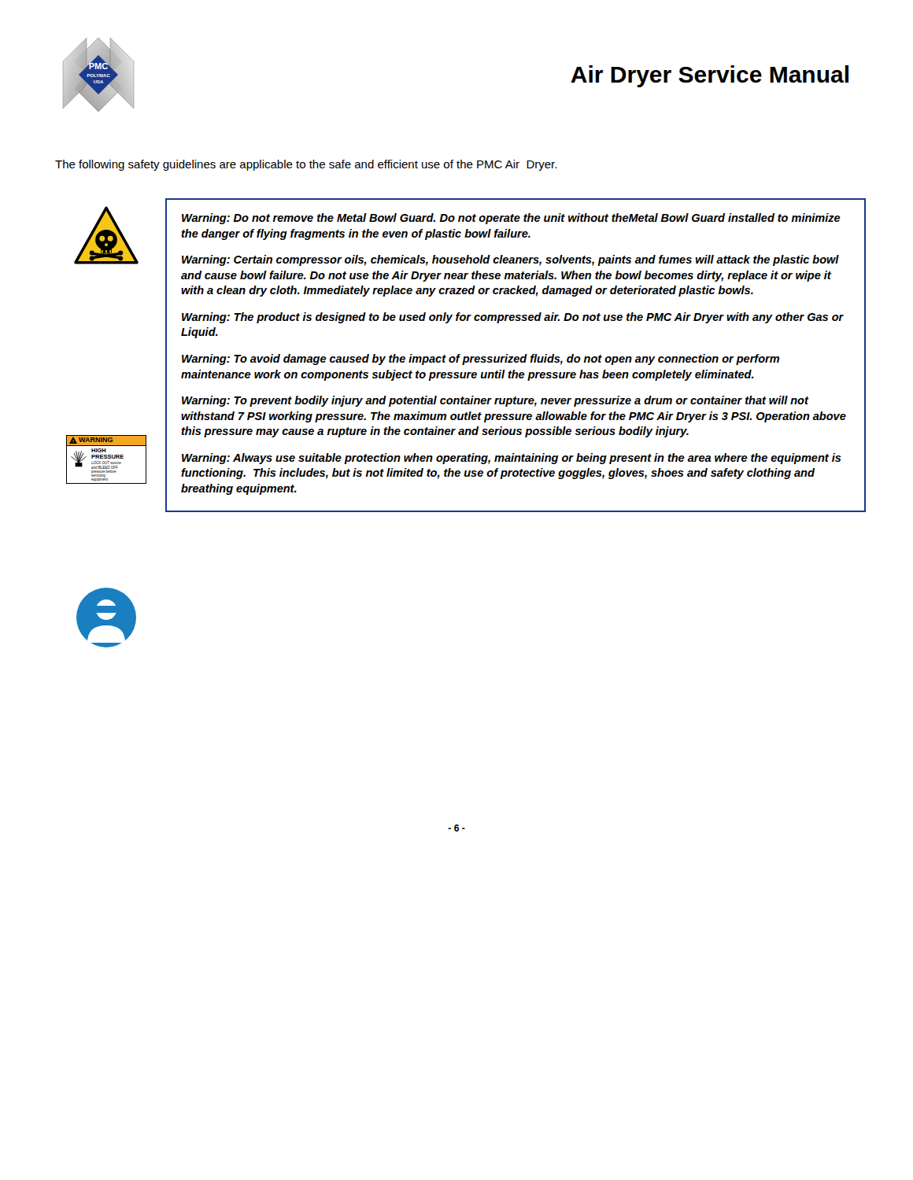PMC POLYMAC USA
Air Dryer Service Manual
The following safety guidelines are applicable to the safe and efficient use of the PMC Air Dryer.
! WARNING
HIGH
PRESSURE
LOCK OUT source
and BLEED OFF
pressure before
servicing
equipment
Warning: Do not remove the Metal Bowl Guard. Do not operate the unit without theMetal Bowl Guard installed to minimize the danger of flying fragments in the even of plastic bowl failure.
Warning: Certain compressor oils, chemicals, household cleaners, solvents, paints and fumes will attack the plastic bowl and cause bowl failure. Do not use the Air Dryer near these materials. When the bowl becomes dirty, replace it or wipe it with a clean dry cloth. Immediately replace any crazed or cracked, damaged or deteriorated plastic bowls.
Warning: The product is designed to be used only for compressed air. Do not use the PMC Air Dryer with any other Gas or Liquid.
Warning: To avoid damage caused by the impact of pressurized fluids, do not open any connection or perform maintenance work on components subject to pressure until the pressure has been completely eliminated.
Warning: To prevent bodily injury and potential container rupture, never pressurize a drum or container that will not withstand 7 PSI working pressure. The maximum outlet pressure allowable for the PMC Air Dryer is 3 PSI. Operation above this pressure may cause a rupture in the container and serious possible serious bodily injury.
Warning: Always use suitable protection when operating, maintaining or being present in the area where the equipment is functioning. This includes, but is not limited to, the use of protective goggles, gloves, shoes and safety clothing and breathing equipment.
- 6 -